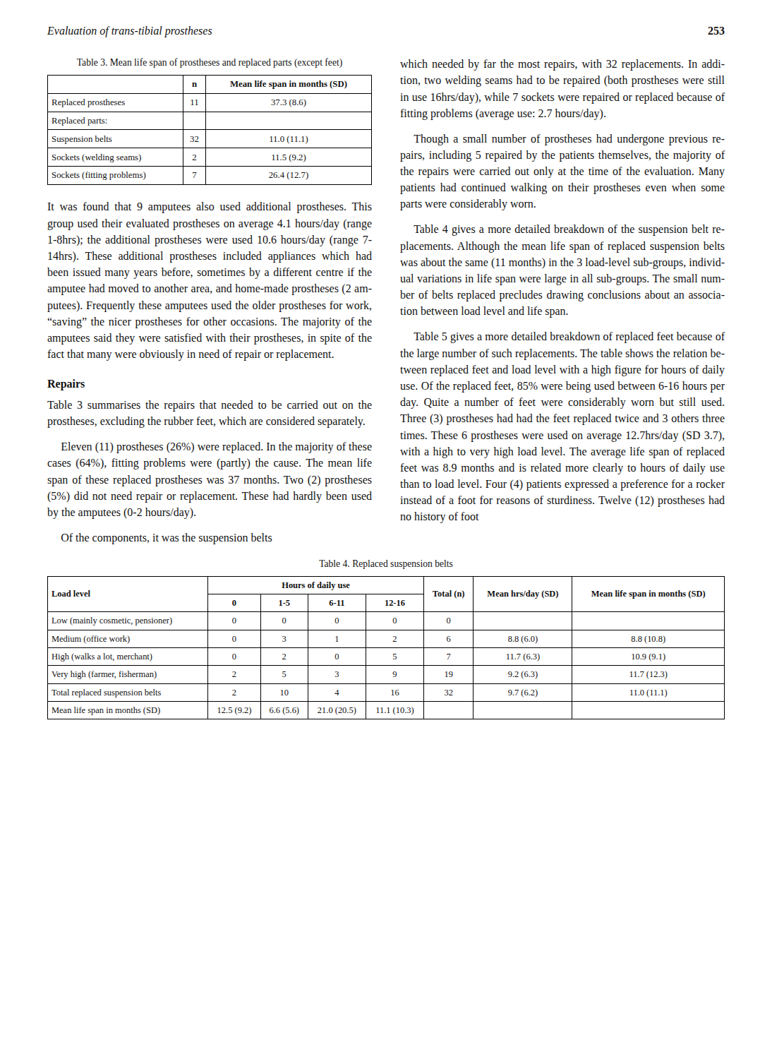Evaluation of trans-tibial prostheses 253
Table 3. Mean life span of prostheses and replaced parts (except feet)
| | n | Mean life span in months (SD) |
| --- | --- | --- |
| Replaced prostheses | 11 | 37.3 (8.6) |
| Replaced parts: | | |
| Suspension belts | 32 | 11.0 (11.1) |
| Sockets (welding seams) | 2 | 11.5 (9.2) |
| Sockets (fitting problems) | 7 | 26.4 (12.7) |
It was found that 9 amputees also used additional prostheses. This group used their evaluated prostheses on average 4.1 hours/day (range 1-8hrs); the additional prostheses were used 10.6 hours/day (range 7-14hrs). These additional prostheses included appliances which had been issued many years before, sometimes by a different centre if the amputee had moved to another area, and home-made prostheses (2 amputees). Frequently these amputees used the older prostheses for work, “saving” the nicer prostheses for other occasions. The majority of the amputees said they were satisfied with their prostheses, in spite of the fact that many were obviously in need of repair or replacement.
Repairs
Table 3 summarises the repairs that needed to be carried out on the prostheses, excluding the rubber feet, which are considered separately.
Eleven (11) prostheses (26%) were replaced. In the majority of these cases (64%), fitting problems were (partly) the cause. The mean life span of these replaced prostheses was 37 months. Two (2) prostheses (5%) did not need repair or replacement. These had hardly been used by the amputees (0-2 hours/day).
Of the components, it was the suspension belts
which needed by far the most repairs, with 32 replacements. In addition, two welding seams had to be repaired (both prostheses were still in use 16hrs/day), while 7 sockets were repaired or replaced because of fitting problems (average use: 2.7 hours/day).
Though a small number of prostheses had undergone previous repairs, including 5 repaired by the patients themselves, the majority of the repairs were carried out only at the time of the evaluation. Many patients had continued walking on their prostheses even when some parts were considerably worn.
Table 4 gives a more detailed breakdown of the suspension belt replacements. Although the mean life span of replaced suspension belts was about the same (11 months) in the 3 load-level sub-groups, individual variations in life span were large in all sub-groups. The small number of belts replaced precludes drawing conclusions about an association between load level and life span.
Table 5 gives a more detailed breakdown of replaced feet because of the large number of such replacements. The table shows the relation between replaced feet and load level with a high figure for hours of daily use. Of the replaced feet, 85% were being used between 6-16 hours per day. Quite a number of feet were considerably worn but still used. Three (3) prostheses had had the feet replaced twice and 3 others three times. These 6 prostheses were used on average 12.7hrs/day (SD 3.7), with a high to very high load level. The average life span of replaced feet was 8.9 months and is related more clearly to hours of daily use than to load level. Four (4) patients expressed a preference for a rocker instead of a foot for reasons of sturdiness. Twelve (12) prostheses had no history of foot
Table 4. Replaced suspension belts
| Load level | Hours of daily use | Total (n) | Mean hrs/day (SD) | Mean life span in months (SD) |
| --- | --- | --- | --- | --- |
| 0 | 1-5 | 6-11 | 12-16 |
| Low (mainly cosmetic, pensioner) | 0 | 0 | 0 | 0 | 0 | | |
| Medium (office work) | 0 | 3 | 1 | 2 | 6 | 8.8 (6.0) | 8.8 (10.8) |
| High (walks a lot, merchant) | 0 | 2 | 0 | 5 | 7 | 11.7 (6.3) | 10.9 (9.1) |
| Very high (farmer, fisherman) | 2 | 5 | 3 | 9 | 19 | 9.2 (6.3) | 11.7 (12.3) |
| Total replaced suspension belts | 2 | 10 | 4 | 16 | 32 | 9.7 (6.2) | 11.0 (11.1) |
| Mean life span in months (SD) | 12.5 (9.2) | 6.6 (5.6) | 21.0 (20.5) | 11.1 (10.3) | | | |